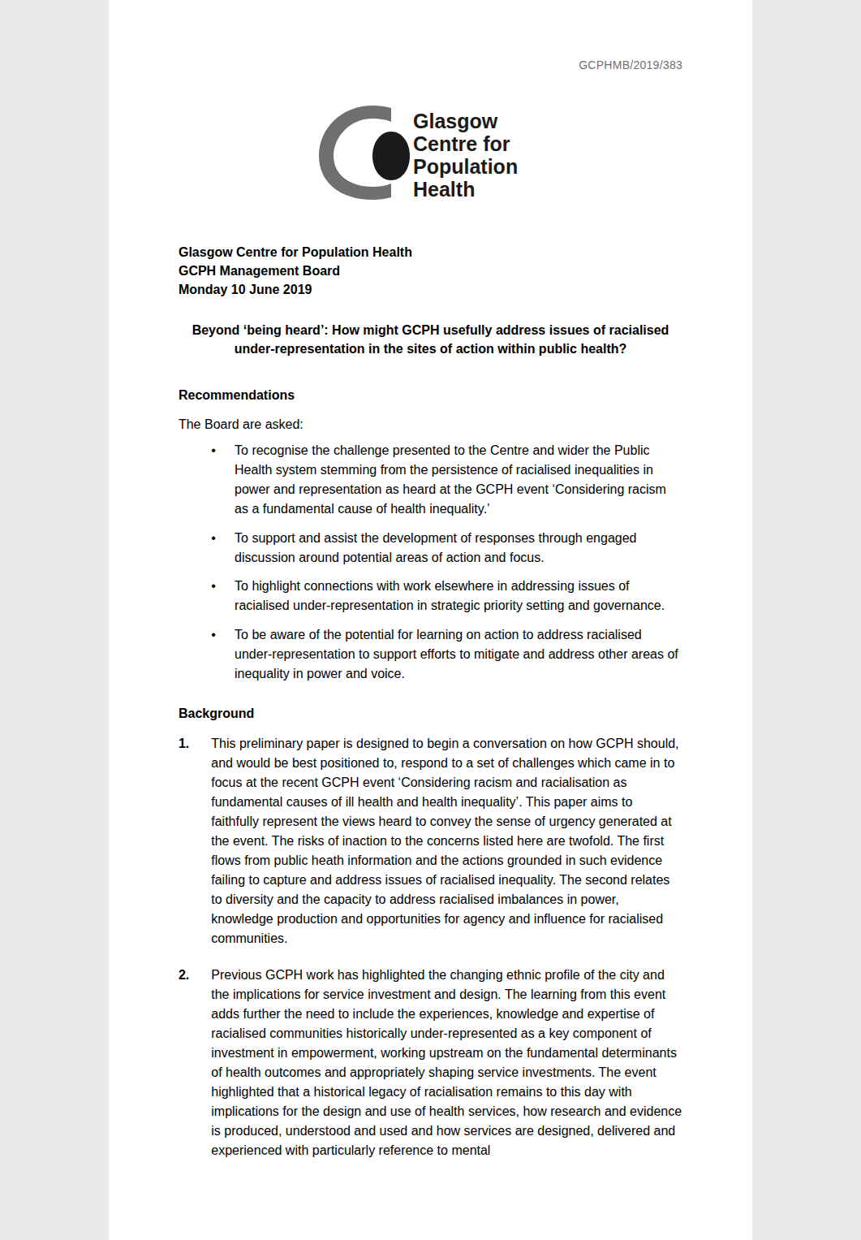GCPHMB/2019/383
Glasgow Centre for Population Health
Glasgow Centre for Population Health
GCPH Management Board
Monday 10 June 2019
Beyond ‘being heard’: How might GCPH usefully address issues of racialised under-representation in the sites of action within public health?
Recommendations
The Board are asked:
To recognise the challenge presented to the Centre and wider the Public Health system stemming from the persistence of racialised inequalities in power and representation as heard at the GCPH event ‘Considering racism as a fundamental cause of health inequality.’
To support and assist the development of responses through engaged discussion around potential areas of action and focus.
To highlight connections with work elsewhere in addressing issues of racialised under-representation in strategic priority setting and governance.
To be aware of the potential for learning on action to address racialised under-representation to support efforts to mitigate and address other areas of inequality in power and voice.
Background
This preliminary paper is designed to begin a conversation on how GCPH should, and would be best positioned to, respond to a set of challenges which came in to focus at the recent GCPH event ‘Considering racism and racialisation as fundamental causes of ill health and health inequality’. This paper aims to faithfully represent the views heard to convey the sense of urgency generated at the event. The risks of inaction to the concerns listed here are twofold. The first flows from public heath information and the actions grounded in such evidence failing to capture and address issues of racialised inequality. The second relates to diversity and the capacity to address racialised imbalances in power, knowledge production and opportunities for agency and influence for racialised communities.
Previous GCPH work has highlighted the changing ethnic profile of the city and the implications for service investment and design. The learning from this event adds further the need to include the experiences, knowledge and expertise of racialised communities historically under-represented as a key component of investment in empowerment, working upstream on the fundamental determinants of health outcomes and appropriately shaping service investments. The event highlighted that a historical legacy of racialisation remains to this day with implications for the design and use of health services, how research and evidence is produced, understood and used and how services are designed, delivered and experienced with particularly reference to mental